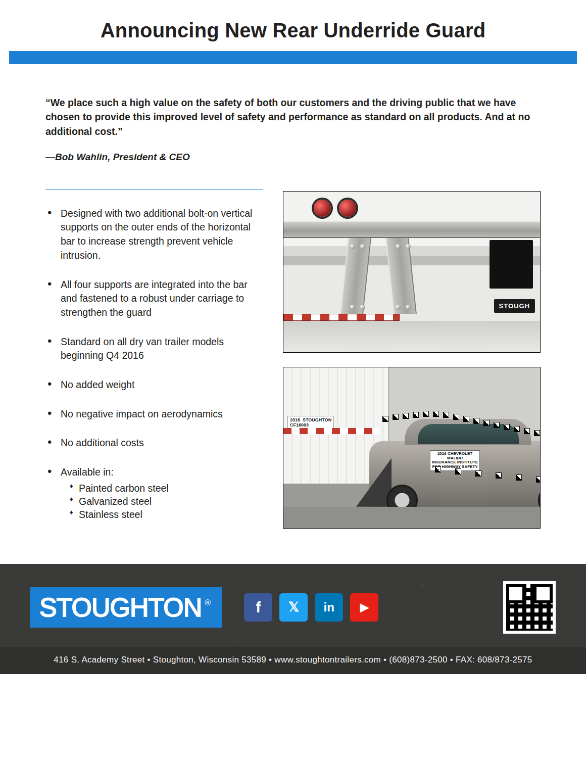Announcing New Rear Underride Guard
“We place such a high value on the safety of both our customers and the driving public that we have chosen to provide this improved level of safety and performance as standard on all products. And at no additional cost.”
—Bob Wahlin, President & CEO
Designed with two additional bolt-on vertical supports on the outer ends of the horizontal bar to increase strength prevent vehicle intrusion.
All four supports are integrated into the bar and fastened to a robust under carriage to strengthen the guard
Standard on all dry van trailer models beginning Q4 2016
No added weight
No negative impact on aerodynamics
No additional costs
Available in:
Painted carbon steel
Galvanized steel
Stainless steel
STOUGH
2016 STOUGHTON
CF16003
2016 CHEVROLET
MALIBU
INSURANCE INSTITUTE
FOR HIGHWAY SAFETY
CF16003
STOUGHTON®
f 𝕏 in ▶
416 S. Academy Street • Stoughton, Wisconsin 53589 • www.stoughtontrailers.com • (608)873-2500 • FAX: 608/873-2575